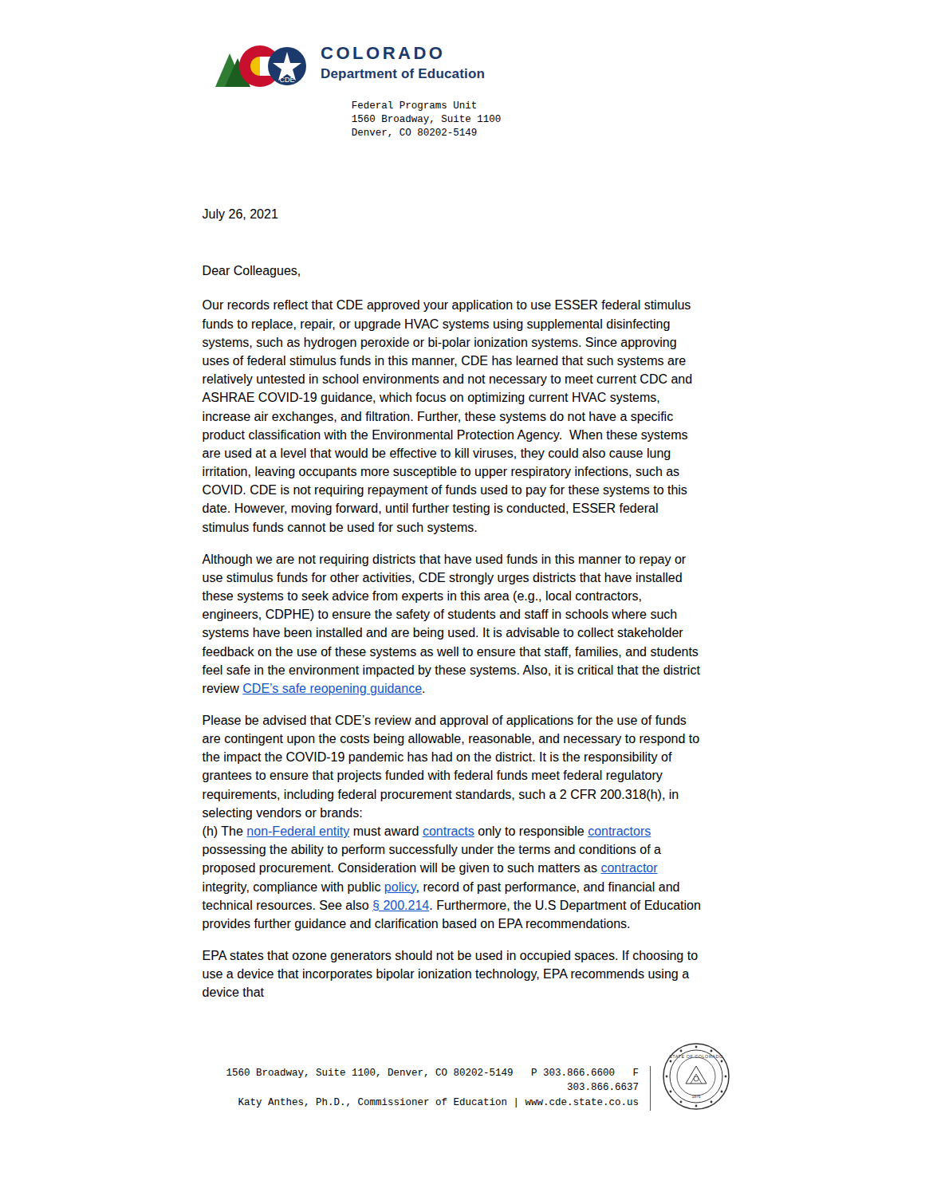CDE
COLORADO
Department of Education
Federal Programs Unit
1560 Broadway, Suite 1100
Denver, CO 80202-5149
July 26, 2021
Dear Colleagues,
Our records reflect that CDE approved your application to use ESSER federal stimulus funds to replace, repair, or upgrade HVAC systems using supplemental disinfecting systems, such as hydrogen peroxide or bi-polar ionization systems. Since approving uses of federal stimulus funds in this manner, CDE has learned that such systems are relatively untested in school environments and not necessary to meet current CDC and ASHRAE COVID-19 guidance, which focus on optimizing current HVAC systems, increase air exchanges, and filtration. Further, these systems do not have a specific product classification with the Environmental Protection Agency. When these systems are used at a level that would be effective to kill viruses, they could also cause lung irritation, leaving occupants more susceptible to upper respiratory infections, such as COVID. CDE is not requiring repayment of funds used to pay for these systems to this date. However, moving forward, until further testing is conducted, ESSER federal stimulus funds cannot be used for such systems.
Although we are not requiring districts that have used funds in this manner to repay or use stimulus funds for other activities, CDE strongly urges districts that have installed these systems to seek advice from experts in this area (e.g., local contractors, engineers, CDPHE) to ensure the safety of students and staff in schools where such systems have been installed and are being used. It is advisable to collect stakeholder feedback on the use of these systems as well to ensure that staff, families, and students feel safe in the environment impacted by these systems. Also, it is critical that the district review CDE’s safe reopening guidance.
Please be advised that CDE’s review and approval of applications for the use of funds are contingent upon the costs being allowable, reasonable, and necessary to respond to the impact the COVID-19 pandemic has had on the district. It is the responsibility of grantees to ensure that projects funded with federal funds meet federal regulatory requirements, including federal procurement standards, such a 2 CFR 200.318(h), in selecting vendors or brands:
(h) The non-Federal entity must award contracts only to responsible contractors possessing the ability to perform successfully under the terms and conditions of a proposed procurement. Consideration will be given to such matters as contractor integrity, compliance with public policy, record of past performance, and financial and technical resources. See also § 200.214. Furthermore, the U.S Department of Education provides further guidance and clarification based on EPA recommendations.
EPA states that ozone generators should not be used in occupied spaces. If choosing to use a device that incorporates bipolar ionization technology, EPA recommends using a device that
1560 Broadway, Suite 1100, Denver, CO 80202-5149 P 303.866.6600 F 303.866.6637
Katy Anthes, Ph.D., Commissioner of Education | www.cde.state.co.us
STATE OF COLORADO 1876